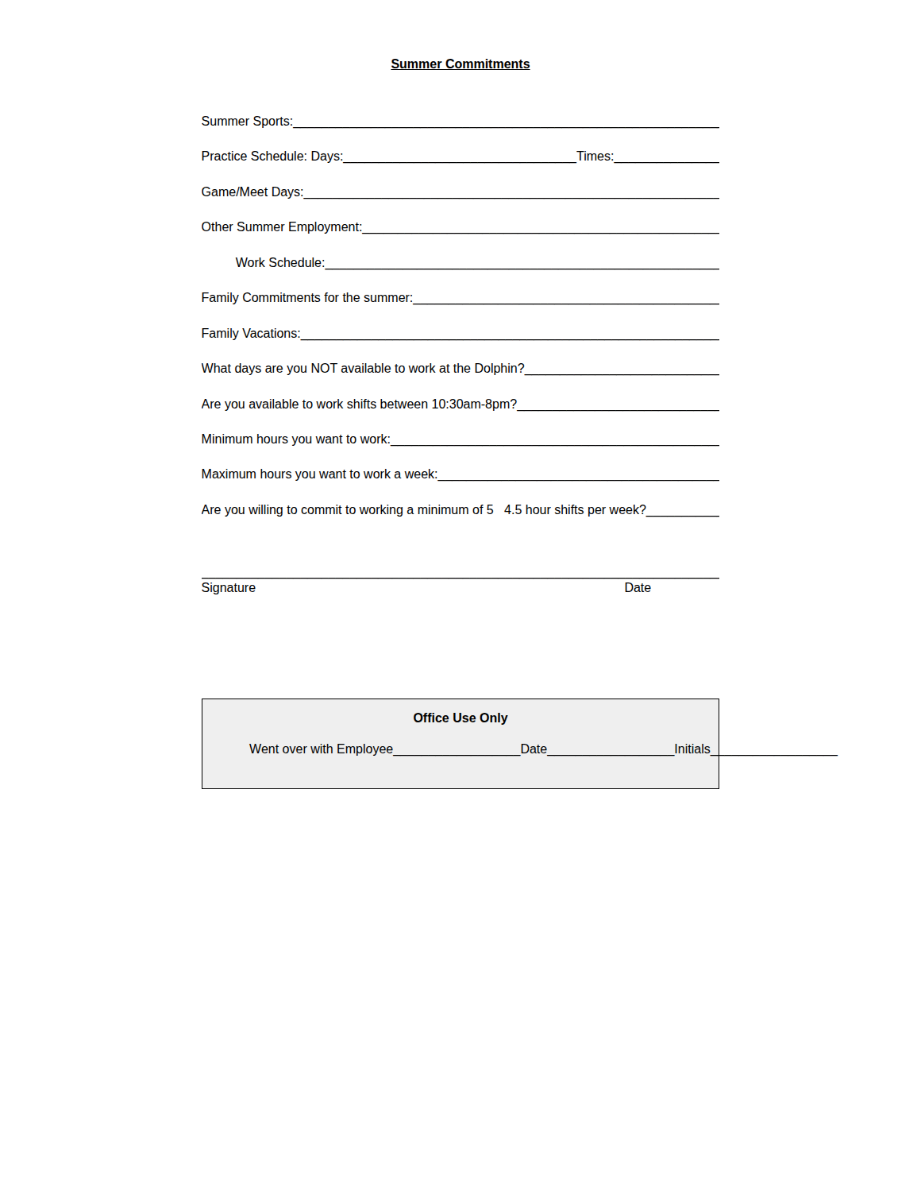Summer Commitments
Summer Sports:_______________________________________________________________________________
Practice Schedule: Days:_________________________________Times:_________________________________________
Game/Meet Days:____________________________________________________________________________
Other Summer Employment:_____________________________________________________________________
Work Schedule:_______________________________________________________________________
Family Commitments for the summer:_______________________________________________________________
Family Vacations:_____________________________________________________________________________
What days are you NOT available to work at the Dolphin?_______________________________________________
Are you available to work shifts between 10:30am-8pm?_______________________________________________
Minimum hours you want to work:_________________________________________________________________
Maximum hours you want to work a week:_________________________________________________________
Are you willing to commit to working a minimum of 5 4.5 hour shifts per week?_________________________
_______________________________________________________________________________________________
Signature Date
Office Use Only
Went over with Employee__________________Date__________________Initials__________________